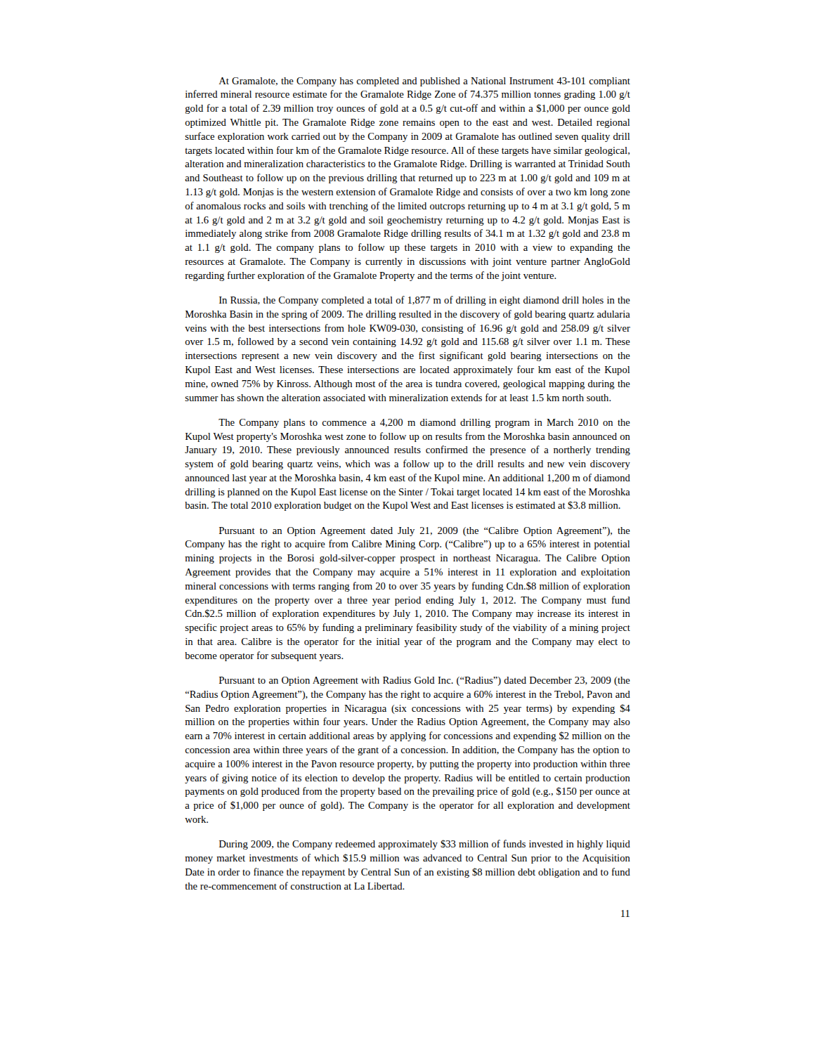At Gramalote, the Company has completed and published a National Instrument 43-101 compliant inferred mineral resource estimate for the Gramalote Ridge Zone of 74.375 million tonnes grading 1.00 g/t gold for a total of 2.39 million troy ounces of gold at a 0.5 g/t cut-off and within a $1,000 per ounce gold optimized Whittle pit. The Gramalote Ridge zone remains open to the east and west. Detailed regional surface exploration work carried out by the Company in 2009 at Gramalote has outlined seven quality drill targets located within four km of the Gramalote Ridge resource. All of these targets have similar geological, alteration and mineralization characteristics to the Gramalote Ridge. Drilling is warranted at Trinidad South and Southeast to follow up on the previous drilling that returned up to 223 m at 1.00 g/t gold and 109 m at 1.13 g/t gold. Monjas is the western extension of Gramalote Ridge and consists of over a two km long zone of anomalous rocks and soils with trenching of the limited outcrops returning up to 4 m at 3.1 g/t gold, 5 m at 1.6 g/t gold and 2 m at 3.2 g/t gold and soil geochemistry returning up to 4.2 g/t gold. Monjas East is immediately along strike from 2008 Gramalote Ridge drilling results of 34.1 m at 1.32 g/t gold and 23.8 m at 1.1 g/t gold. The company plans to follow up these targets in 2010 with a view to expanding the resources at Gramalote. The Company is currently in discussions with joint venture partner AngloGold regarding further exploration of the Gramalote Property and the terms of the joint venture.
In Russia, the Company completed a total of 1,877 m of drilling in eight diamond drill holes in the Moroshka Basin in the spring of 2009. The drilling resulted in the discovery of gold bearing quartz adularia veins with the best intersections from hole KW09-030, consisting of 16.96 g/t gold and 258.09 g/t silver over 1.5 m, followed by a second vein containing 14.92 g/t gold and 115.68 g/t silver over 1.1 m. These intersections represent a new vein discovery and the first significant gold bearing intersections on the Kupol East and West licenses. These intersections are located approximately four km east of the Kupol mine, owned 75% by Kinross. Although most of the area is tundra covered, geological mapping during the summer has shown the alteration associated with mineralization extends for at least 1.5 km north south.
The Company plans to commence a 4,200 m diamond drilling program in March 2010 on the Kupol West property's Moroshka west zone to follow up on results from the Moroshka basin announced on January 19, 2010. These previously announced results confirmed the presence of a northerly trending system of gold bearing quartz veins, which was a follow up to the drill results and new vein discovery announced last year at the Moroshka basin, 4 km east of the Kupol mine. An additional 1,200 m of diamond drilling is planned on the Kupol East license on the Sinter / Tokai target located 14 km east of the Moroshka basin. The total 2010 exploration budget on the Kupol West and East licenses is estimated at $3.8 million.
Pursuant to an Option Agreement dated July 21, 2009 (the “Calibre Option Agreement”), the Company has the right to acquire from Calibre Mining Corp. (“Calibre”) up to a 65% interest in potential mining projects in the Borosi gold-silver-copper prospect in northeast Nicaragua. The Calibre Option Agreement provides that the Company may acquire a 51% interest in 11 exploration and exploitation mineral concessions with terms ranging from 20 to over 35 years by funding Cdn.$8 million of exploration expenditures on the property over a three year period ending July 1, 2012. The Company must fund Cdn.$2.5 million of exploration expenditures by July 1, 2010. The Company may increase its interest in specific project areas to 65% by funding a preliminary feasibility study of the viability of a mining project in that area. Calibre is the operator for the initial year of the program and the Company may elect to become operator for subsequent years.
Pursuant to an Option Agreement with Radius Gold Inc. (“Radius”) dated December 23, 2009 (the “Radius Option Agreement”), the Company has the right to acquire a 60% interest in the Trebol, Pavon and San Pedro exploration properties in Nicaragua (six concessions with 25 year terms) by expending $4 million on the properties within four years. Under the Radius Option Agreement, the Company may also earn a 70% interest in certain additional areas by applying for concessions and expending $2 million on the concession area within three years of the grant of a concession. In addition, the Company has the option to acquire a 100% interest in the Pavon resource property, by putting the property into production within three years of giving notice of its election to develop the property. Radius will be entitled to certain production payments on gold produced from the property based on the prevailing price of gold (e.g., $150 per ounce at a price of $1,000 per ounce of gold). The Company is the operator for all exploration and development work.
During 2009, the Company redeemed approximately $33 million of funds invested in highly liquid money market investments of which $15.9 million was advanced to Central Sun prior to the Acquisition Date in order to finance the repayment by Central Sun of an existing $8 million debt obligation and to fund the re-commencement of construction at La Libertad.
11